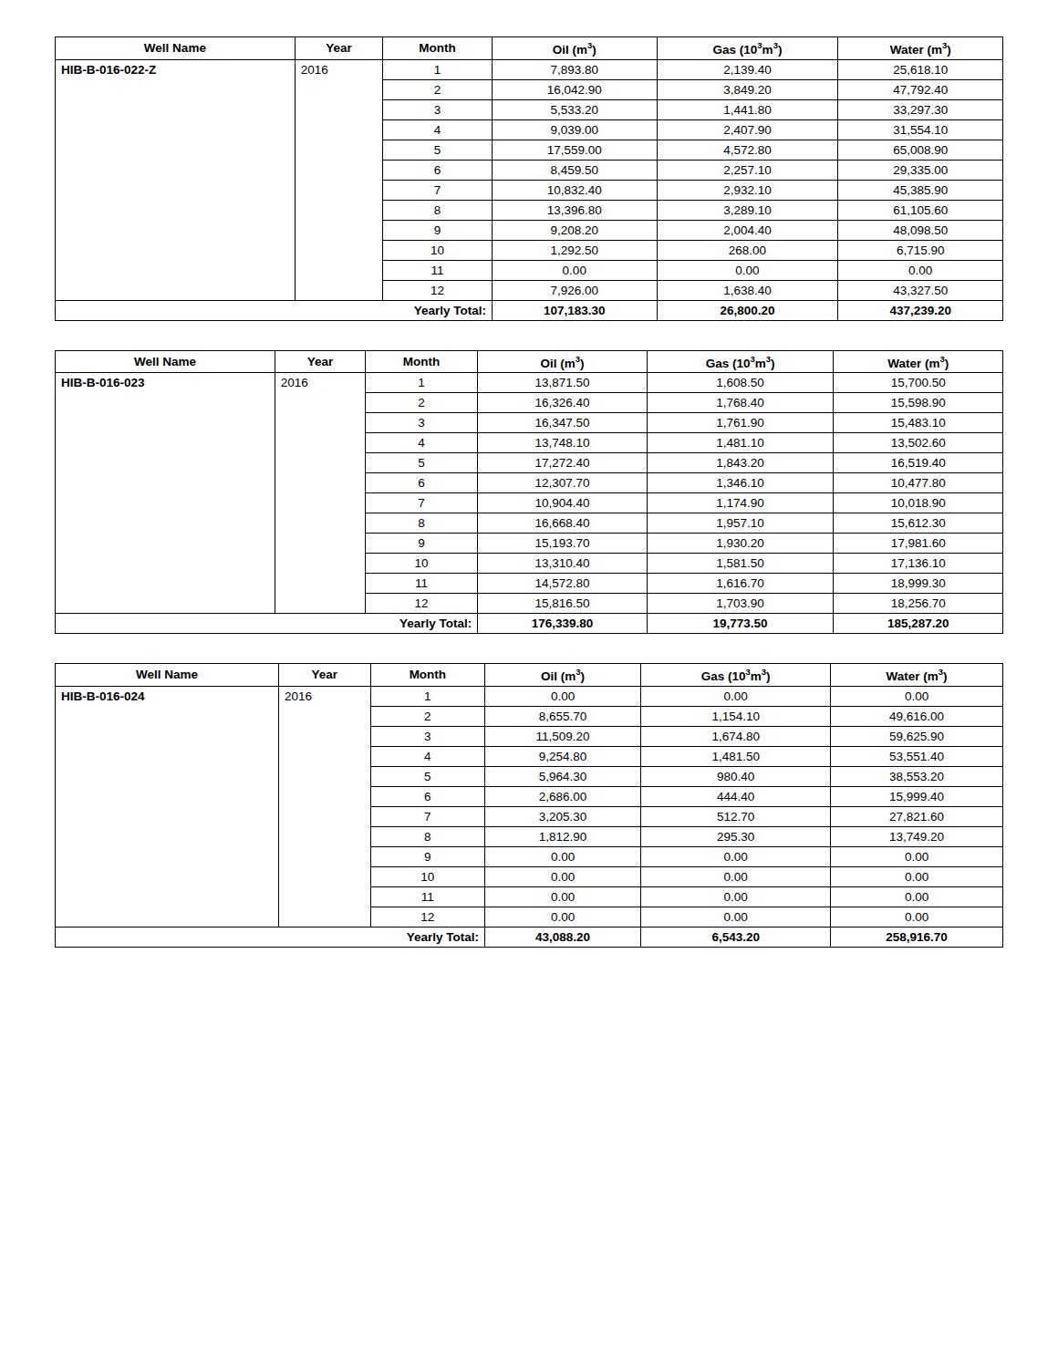| Well Name | Year | Month | Oil (m 3 ) | Gas (10 3 m 3 ) | Water (m 3 ) |
| --- | --- | --- | --- | --- | --- |
| HIB-B-016-022-Z | 2016 | 1 | 7,893.80 | 2,139.40 | 25,618.10 |
| 2 | 16,042.90 | 3,849.20 | 47,792.40 |
| 3 | 5,533.20 | 1,441.80 | 33,297.30 |
| 4 | 9,039.00 | 2,407.90 | 31,554.10 |
| 5 | 17,559.00 | 4,572.80 | 65,008.90 |
| 6 | 8,459.50 | 2,257.10 | 29,335.00 |
| 7 | 10,832.40 | 2,932.10 | 45,385.90 |
| 8 | 13,396.80 | 3,289.10 | 61,105.60 |
| 9 | 9,208.20 | 2,004.40 | 48,098.50 |
| 10 | 1,292.50 | 268.00 | 6,715.90 |
| 11 | 0.00 | 0.00 | 0.00 |
| 12 | 7,926.00 | 1,638.40 | 43,327.50 |
| Yearly Total: | 107,183.30 | 26,800.20 | 437,239.20 |
| Well Name | Year | Month | Oil (m 3 ) | Gas (10 3 m 3 ) | Water (m 3 ) |
| --- | --- | --- | --- | --- | --- |
| HIB-B-016-023 | 2016 | 1 | 13,871.50 | 1,608.50 | 15,700.50 |
| 2 | 16,326.40 | 1,768.40 | 15,598.90 |
| 3 | 16,347.50 | 1,761.90 | 15,483.10 |
| 4 | 13,748.10 | 1,481.10 | 13,502.60 |
| 5 | 17,272.40 | 1,843.20 | 16,519.40 |
| 6 | 12,307.70 | 1,346.10 | 10,477.80 |
| 7 | 10,904.40 | 1,174.90 | 10,018.90 |
| 8 | 16,668.40 | 1,957.10 | 15,612.30 |
| 9 | 15,193.70 | 1,930.20 | 17,981.60 |
| 10 | 13,310.40 | 1,581.50 | 17,136.10 |
| 11 | 14,572.80 | 1,616.70 | 18,999.30 |
| 12 | 15,816.50 | 1,703.90 | 18,256.70 |
| Yearly Total: | 176,339.80 | 19,773.50 | 185,287.20 |
| Well Name | Year | Month | Oil (m 3 ) | Gas (10 3 m 3 ) | Water (m 3 ) |
| --- | --- | --- | --- | --- | --- |
| HIB-B-016-024 | 2016 | 1 | 0.00 | 0.00 | 0.00 |
| 2 | 8,655.70 | 1,154.10 | 49,616.00 |
| 3 | 11,509.20 | 1,674.80 | 59,625.90 |
| 4 | 9,254.80 | 1,481.50 | 53,551.40 |
| 5 | 5,964.30 | 980.40 | 38,553.20 |
| 6 | 2,686.00 | 444.40 | 15,999.40 |
| 7 | 3,205.30 | 512.70 | 27,821.60 |
| 8 | 1,812.90 | 295.30 | 13,749.20 |
| 9 | 0.00 | 0.00 | 0.00 |
| 10 | 0.00 | 0.00 | 0.00 |
| 11 | 0.00 | 0.00 | 0.00 |
| 12 | 0.00 | 0.00 | 0.00 |
| Yearly Total: | 43,088.20 | 6,543.20 | 258,916.70 |